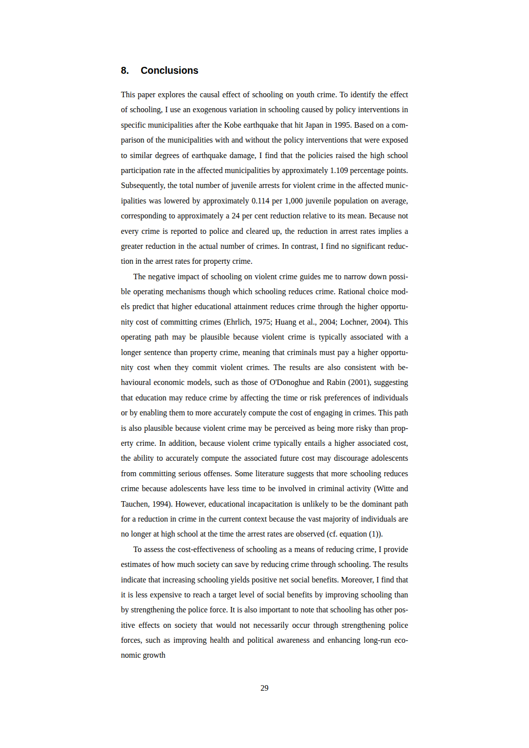8. Conclusions
This paper explores the causal effect of schooling on youth crime. To identify the effect of schooling, I use an exogenous variation in schooling caused by policy interventions in specific municipalities after the Kobe earthquake that hit Japan in 1995. Based on a comparison of the municipalities with and without the policy interventions that were exposed to similar degrees of earthquake damage, I find that the policies raised the high school participation rate in the affected municipalities by approximately 1.109 percentage points. Subsequently, the total number of juvenile arrests for violent crime in the affected municipalities was lowered by approximately 0.114 per 1,000 juvenile population on average, corresponding to approximately a 24 per cent reduction relative to its mean. Because not every crime is reported to police and cleared up, the reduction in arrest rates implies a greater reduction in the actual number of crimes. In contrast, I find no significant reduction in the arrest rates for property crime.
The negative impact of schooling on violent crime guides me to narrow down possible operating mechanisms though which schooling reduces crime. Rational choice models predict that higher educational attainment reduces crime through the higher opportunity cost of committing crimes (Ehrlich, 1975; Huang et al., 2004; Lochner, 2004). This operating path may be plausible because violent crime is typically associated with a longer sentence than property crime, meaning that criminals must pay a higher opportunity cost when they commit violent crimes. The results are also consistent with behavioural economic models, such as those of O'Donoghue and Rabin (2001), suggesting that education may reduce crime by affecting the time or risk preferences of individuals or by enabling them to more accurately compute the cost of engaging in crimes. This path is also plausible because violent crime may be perceived as being more risky than property crime. In addition, because violent crime typically entails a higher associated cost, the ability to accurately compute the associated future cost may discourage adolescents from committing serious offenses. Some literature suggests that more schooling reduces crime because adolescents have less time to be involved in criminal activity (Witte and Tauchen, 1994). However, educational incapacitation is unlikely to be the dominant path for a reduction in crime in the current context because the vast majority of individuals are no longer at high school at the time the arrest rates are observed (cf. equation (1)).
To assess the cost-effectiveness of schooling as a means of reducing crime, I provide estimates of how much society can save by reducing crime through schooling. The results indicate that increasing schooling yields positive net social benefits. Moreover, I find that it is less expensive to reach a target level of social benefits by improving schooling than by strengthening the police force. It is also important to note that schooling has other positive effects on society that would not necessarily occur through strengthening police forces, such as improving health and political awareness and enhancing long-run economic growth
29